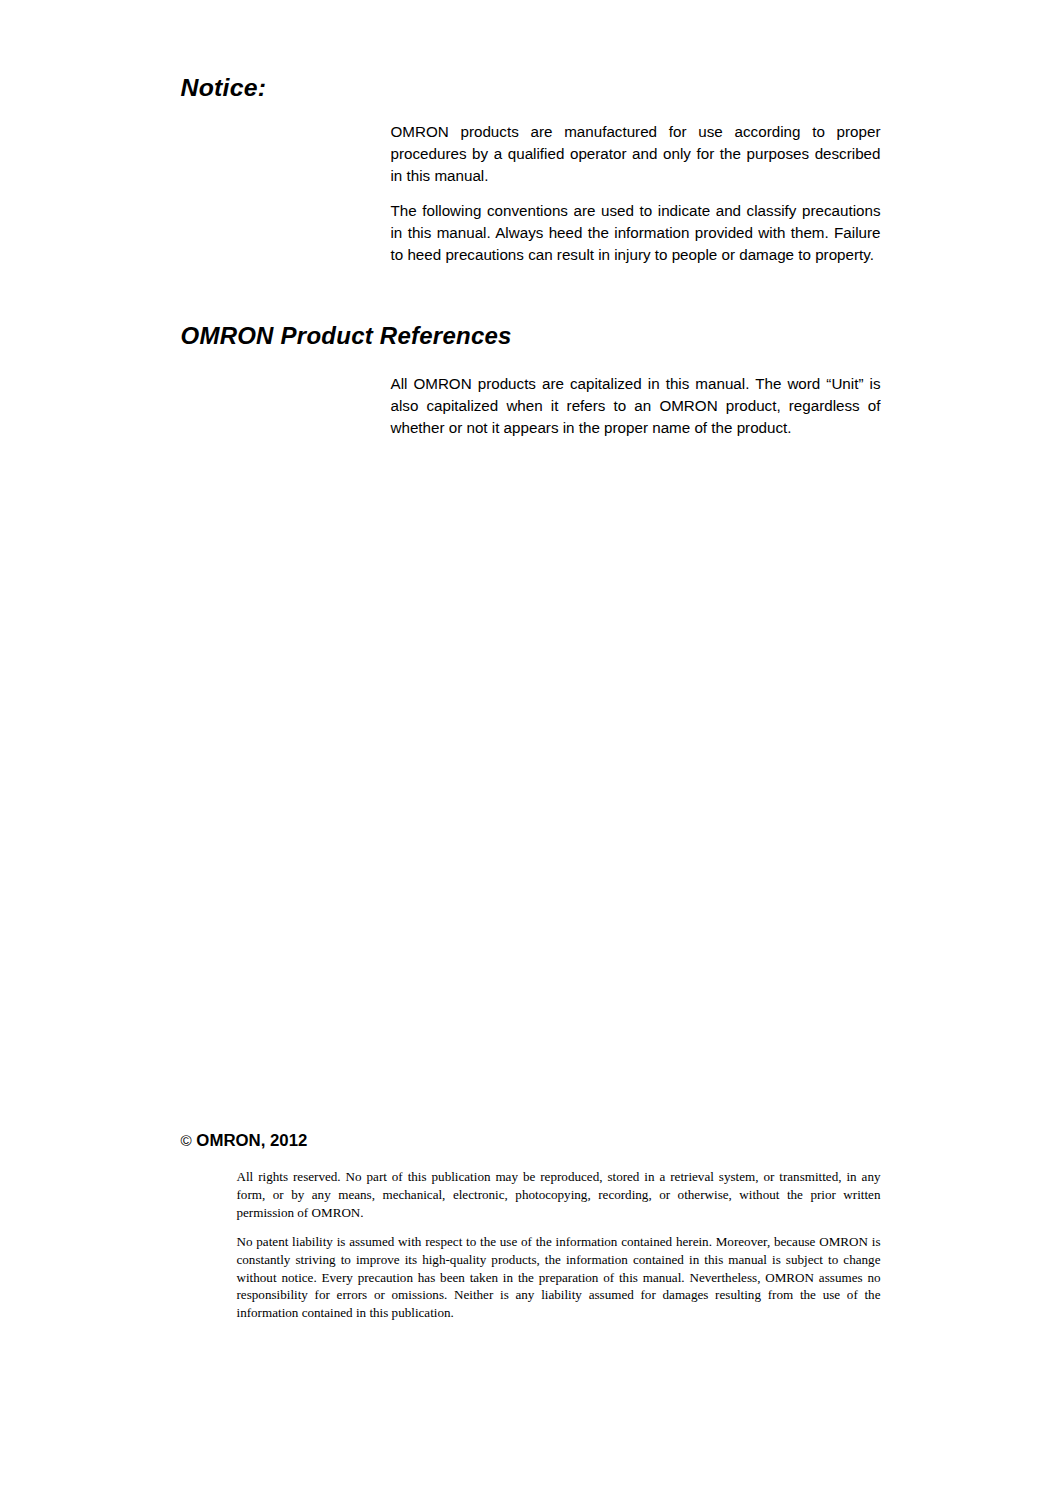Notice:
OMRON products are manufactured for use according to proper procedures by a qualified operator and only for the purposes described in this manual.
The following conventions are used to indicate and classify precautions in this manual. Always heed the information provided with them. Failure to heed precautions can result in injury to people or damage to property.
OMRON Product References
All OMRON products are capitalized in this manual. The word “Unit” is also capitalized when it refers to an OMRON product, regardless of whether or not it appears in the proper name of the product.
© OMRON, 2012
All rights reserved. No part of this publication may be reproduced, stored in a retrieval system, or transmitted, in any form, or by any means, mechanical, electronic, photocopying, recording, or otherwise, without the prior written permission of OMRON.
No patent liability is assumed with respect to the use of the information contained herein. Moreover, because OMRON is constantly striving to improve its high-quality products, the information contained in this manual is subject to change without notice. Every precaution has been taken in the preparation of this manual. Nevertheless, OMRON assumes no responsibility for errors or omissions. Neither is any liability assumed for damages resulting from the use of the information contained in this publication.